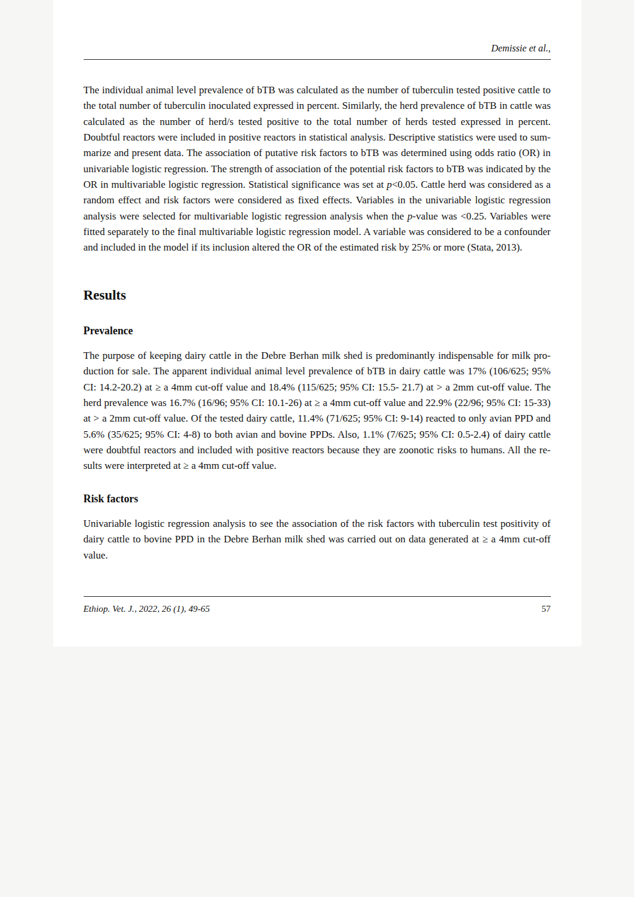Demissie et al.,
The individual animal level prevalence of bTB was calculated as the number of tuberculin tested positive cattle to the total number of tuberculin inoculated expressed in percent. Similarly, the herd prevalence of bTB in cattle was calculated as the number of herd/s tested positive to the total number of herds tested expressed in percent. Doubtful reactors were included in positive reactors in statistical analysis. Descriptive statistics were used to summarize and present data. The association of putative risk factors to bTB was determined using odds ratio (OR) in univariable logistic regression. The strength of association of the potential risk factors to bTB was indicated by the OR in multivariable logistic regression. Statistical significance was set at p<0.05. Cattle herd was considered as a random effect and risk factors were considered as fixed effects. Variables in the univariable logistic regression analysis were selected for multivariable logistic regression analysis when the p-value was <0.25. Variables were fitted separately to the final multivariable logistic regression model. A variable was considered to be a confounder and included in the model if its inclusion altered the OR of the estimated risk by 25% or more (Stata, 2013).
Results
Prevalence
The purpose of keeping dairy cattle in the Debre Berhan milk shed is predominantly indispensable for milk production for sale. The apparent individual animal level prevalence of bTB in dairy cattle was 17% (106/625; 95% CI: 14.2-20.2) at ≥ a 4mm cut-off value and 18.4% (115/625; 95% CI: 15.5- 21.7) at > a 2mm cut-off value. The herd prevalence was 16.7% (16/96; 95% CI: 10.1-26) at ≥ a 4mm cut-off value and 22.9% (22/96; 95% CI: 15-33) at > a 2mm cut-off value. Of the tested dairy cattle, 11.4% (71/625; 95% CI: 9-14) reacted to only avian PPD and 5.6% (35/625; 95% CI: 4-8) to both avian and bovine PPDs. Also, 1.1% (7/625; 95% CI: 0.5-2.4) of dairy cattle were doubtful reactors and included with positive reactors because they are zoonotic risks to humans. All the results were interpreted at ≥ a 4mm cut-off value.
Risk factors
Univariable logistic regression analysis to see the association of the risk factors with tuberculin test positivity of dairy cattle to bovine PPD in the Debre Berhan milk shed was carried out on data generated at ≥ a 4mm cut-off value.
Ethiop. Vet. J., 2022, 26 (1), 49-65 57